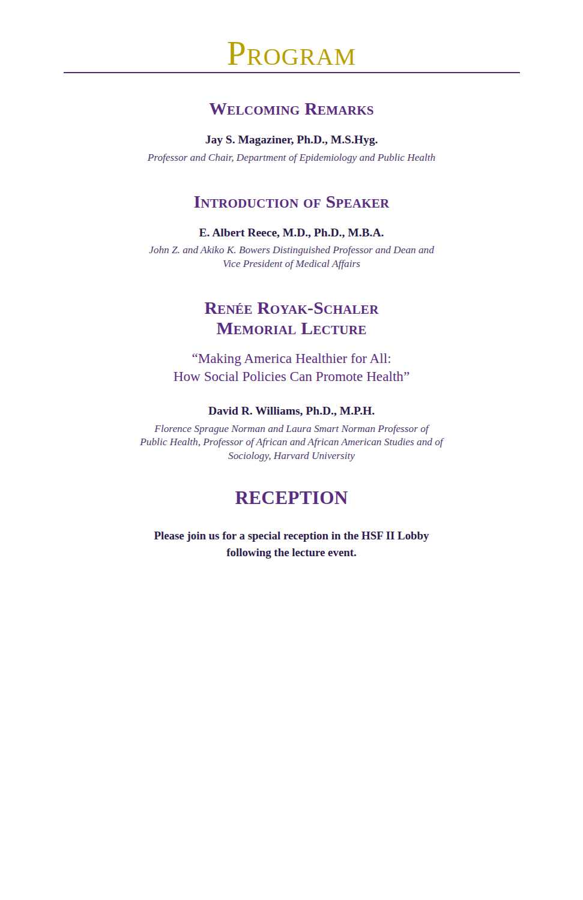Program
Welcoming Remarks
Jay S. Magaziner, Ph.D., M.S.Hyg.
Professor and Chair, Department of Epidemiology and Public Health
Introduction of Speaker
E. Albert Reece, M.D., Ph.D., M.B.A.
John Z. and Akiko K. Bowers Distinguished Professor and Dean and
Vice President of Medical Affairs
Renée Royak-Schaler
Memorial Lecture
“Making America Healthier for All:
How Social Policies Can Promote Health”
David R. Williams, Ph.D., M.P.H.
Florence Sprague Norman and Laura Smart Norman Professor of
Public Health, Professor of African and African American Studies and of
Sociology, Harvard University
Reception
Please join us for a special reception in the HSF II Lobby
following the lecture event.